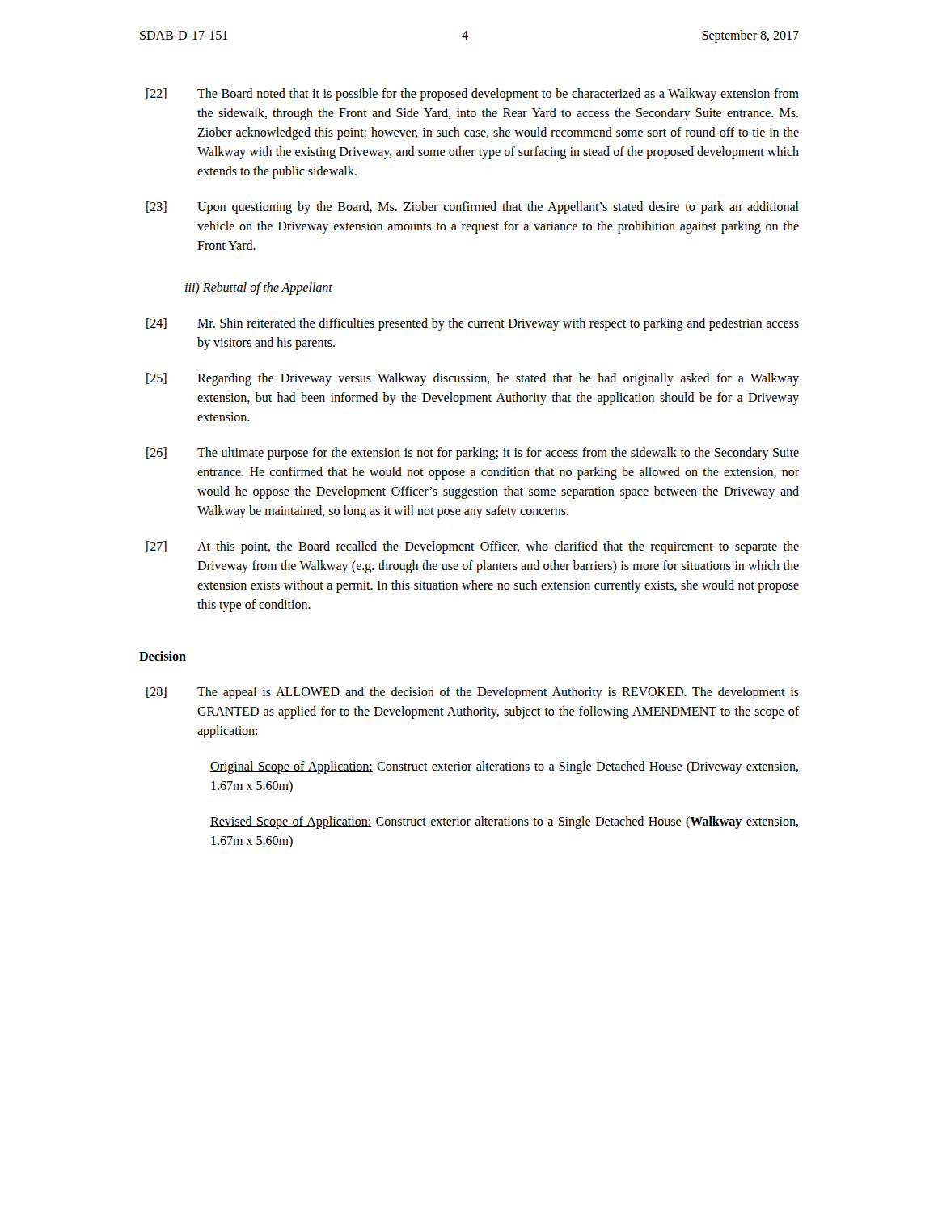SDAB-D-17-151
4
September 8, 2017
[22]
The Board noted that it is possible for the proposed development to be characterized as a Walkway extension from the sidewalk, through the Front and Side Yard, into the Rear Yard to access the Secondary Suite entrance. Ms. Ziober acknowledged this point; however, in such case, she would recommend some sort of round-off to tie in the Walkway with the existing Driveway, and some other type of surfacing in stead of the proposed development which extends to the public sidewalk.
[23]
Upon questioning by the Board, Ms. Ziober confirmed that the Appellant’s stated desire to park an additional vehicle on the Driveway extension amounts to a request for a variance to the prohibition against parking on the Front Yard.
iii) Rebuttal of the Appellant
[24]
Mr. Shin reiterated the difficulties presented by the current Driveway with respect to parking and pedestrian access by visitors and his parents.
[25]
Regarding the Driveway versus Walkway discussion, he stated that he had originally asked for a Walkway extension, but had been informed by the Development Authority that the application should be for a Driveway extension.
[26]
The ultimate purpose for the extension is not for parking; it is for access from the sidewalk to the Secondary Suite entrance. He confirmed that he would not oppose a condition that no parking be allowed on the extension, nor would he oppose the Development Officer’s suggestion that some separation space between the Driveway and Walkway be maintained, so long as it will not pose any safety concerns.
[27]
At this point, the Board recalled the Development Officer, who clarified that the requirement to separate the Driveway from the Walkway (e.g. through the use of planters and other barriers) is more for situations in which the extension exists without a permit. In this situation where no such extension currently exists, she would not propose this type of condition.
Decision
[28]
The appeal is ALLOWED and the decision of the Development Authority is REVOKED. The development is GRANTED as applied for to the Development Authority, subject to the following AMENDMENT to the scope of application:
Original Scope of Application: Construct exterior alterations to a Single Detached House (Driveway extension, 1.67m x 5.60m)
Revised Scope of Application: Construct exterior alterations to a Single Detached House (Walkway extension, 1.67m x 5.60m)